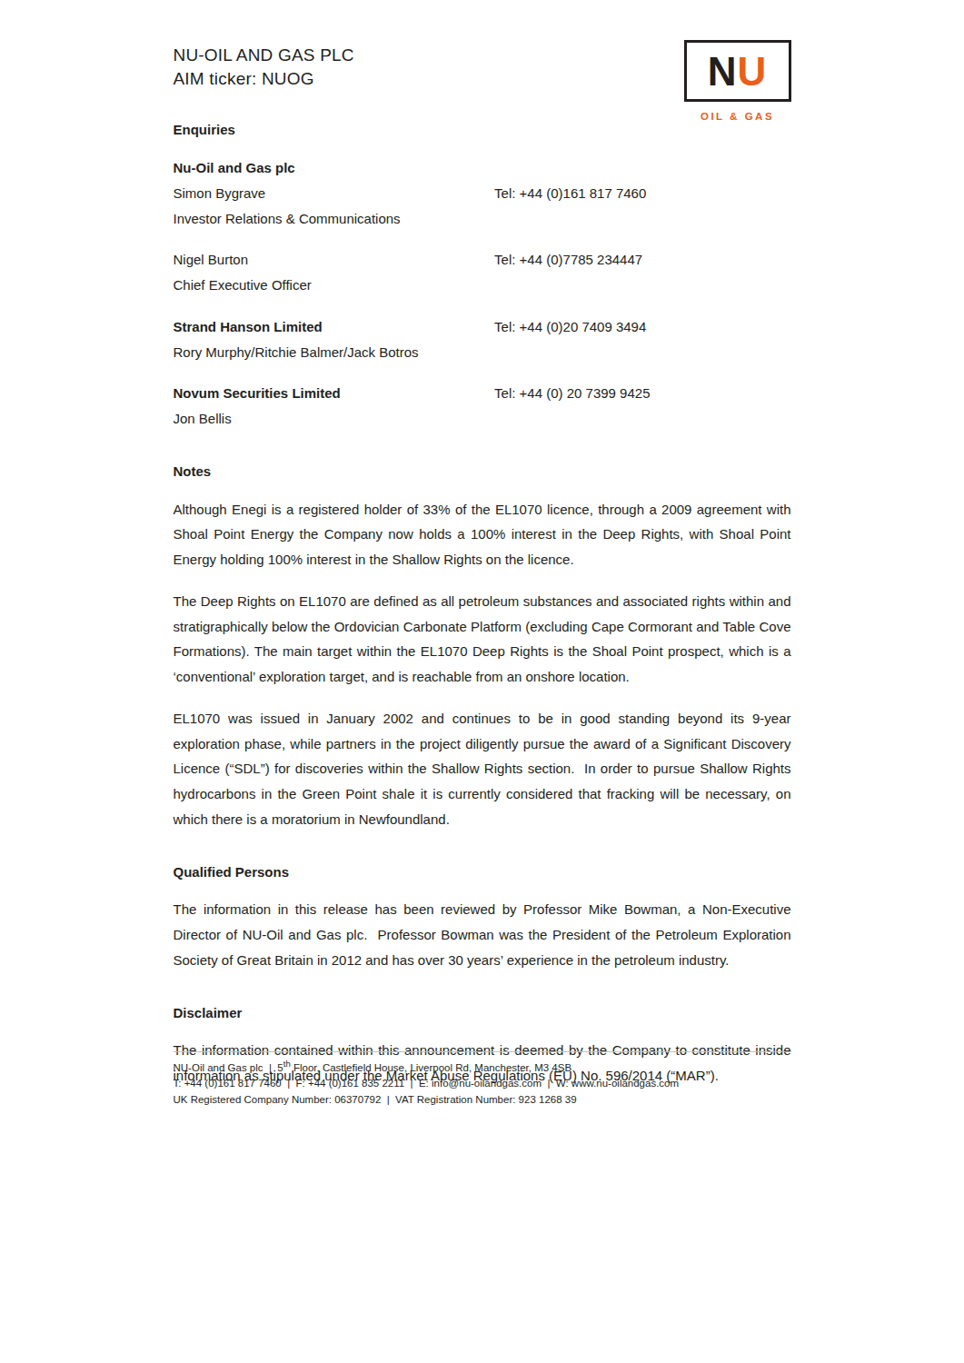NU
OIL & GAS
NU-OIL AND GAS PLCAIM ticker: NUOG
Enquiries
| Nu-Oil and Gas plc | |
| Simon Bygrave | Tel: +44 (0)161 817 7460 |
| Investor Relations & Communications | |
| Nigel Burton | Tel: +44 (0)7785 234447 |
| Chief Executive Officer | |
| Strand Hanson Limited | Tel: +44 (0)20 7409 3494 |
| Rory Murphy/Ritchie Balmer/Jack Botros | |
| Novum Securities Limited | Tel: +44 (0) 20 7399 9425 |
| Jon Bellis | |
Notes
Although Enegi is a registered holder of 33% of the EL1070 licence, through a 2009 agreement with Shoal Point Energy the Company now holds a 100% interest in the Deep Rights, with Shoal Point Energy holding 100% interest in the Shallow Rights on the licence.
The Deep Rights on EL1070 are defined as all petroleum substances and associated rights within and stratigraphically below the Ordovician Carbonate Platform (excluding Cape Cormorant and Table Cove Formations). The main target within the EL1070 Deep Rights is the Shoal Point prospect, which is a ‘conventional’ exploration target, and is reachable from an onshore location.
EL1070 was issued in January 2002 and continues to be in good standing beyond its 9-year exploration phase, while partners in the project diligently pursue the award of a Significant Discovery Licence (“SDL”) for discoveries within the Shallow Rights section. In order to pursue Shallow Rights hydrocarbons in the Green Point shale it is currently considered that fracking will be necessary, on which there is a moratorium in Newfoundland.
Qualified Persons
The information in this release has been reviewed by Professor Mike Bowman, a Non-Executive Director of NU-Oil and Gas plc. Professor Bowman was the President of the Petroleum Exploration Society of Great Britain in 2012 and has over 30 years’ experience in the petroleum industry.
Disclaimer
The information contained within this announcement is deemed by the Company to constitute inside information as stipulated under the Market Abuse Regulations (EU) No. 596/2014 (“MAR”).
NU-Oil and Gas plc | 5th Floor, Castlefield House, Liverpool Rd, Manchester, M3 4SB
T: +44 (0)161 817 7460 | F: +44 (0)161 835 2211 | E: info@nu-oilandgas.com | W: www.nu-oilandgas.com
UK Registered Company Number: 06370792 | VAT Registration Number: 923 1268 39